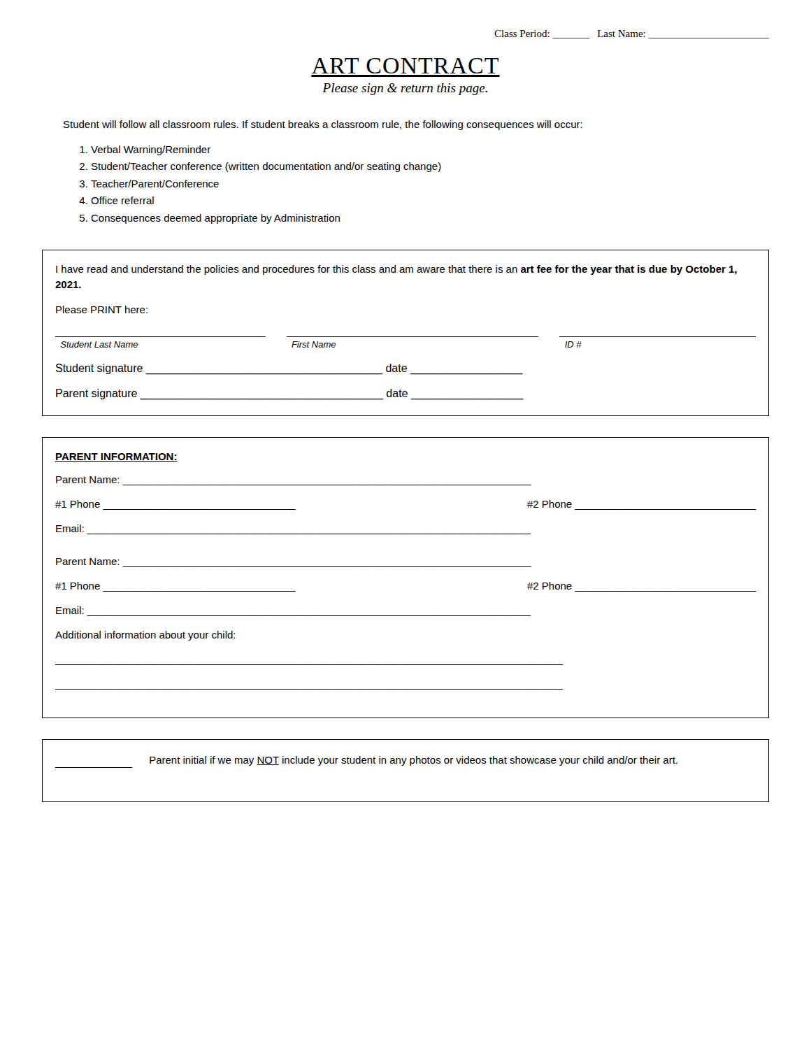Class Period: _______ Last Name: _______________________
ART CONTRACT
Please sign & return this page.
Student will follow all classroom rules. If student breaks a classroom rule, the following consequences will occur:
Verbal Warning/Reminder
Student/Teacher conference (written documentation and/or seating change)
Teacher/Parent/Conference
Office referral
Consequences deemed appropriate by Administration
I have read and understand the policies and procedures for this class and am aware that there is an art fee for the year that is due by October 1, 2021.
Please PRINT here:
Student Last Name
First Name
ID #
Student signature ______________________________________ date __________________
Parent signature _______________________________________ date __________________
PARENT INFORMATION:
Parent Name: ______________________________________________________________________
#1 Phone _________________________________ #2 Phone _______________________________
Email: ____________________________________________________________________________
Parent Name: ______________________________________________________________________
#1 Phone _________________________________ #2 Phone _______________________________
Email: ____________________________________________________________________________
Additional information about your child:
_______________________________________________________________________________________
_______________________________________________________________________________________
Parent initial if we may NOT include your student in any photos or videos that showcase your child and/or their art.